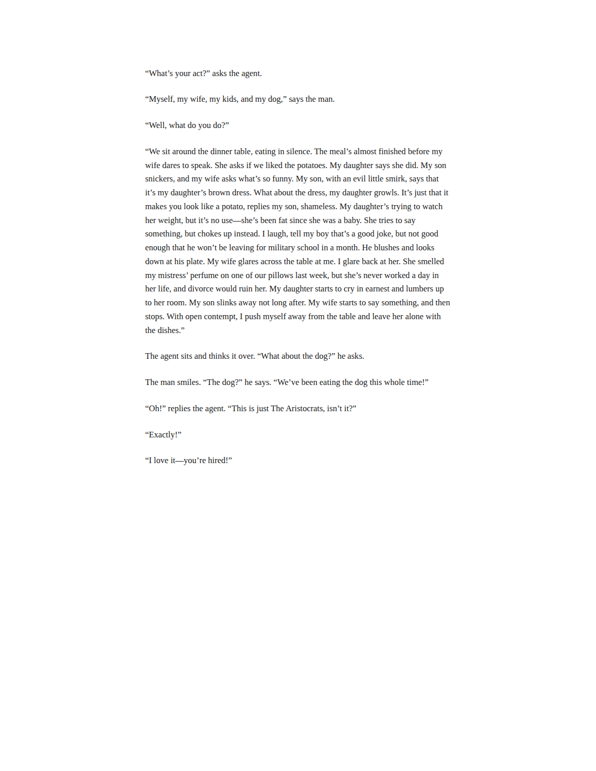“What’s your act?” asks the agent.
“Myself, my wife, my kids, and my dog,” says the man.
“Well, what do you do?”
“We sit around the dinner table, eating in silence. The meal’s almost finished before my wife dares to speak. She asks if we liked the potatoes. My daughter says she did. My son snickers, and my wife asks what’s so funny. My son, with an evil little smirk, says that it’s my daughter’s brown dress. What about the dress, my daughter growls. It’s just that it makes you look like a potato, replies my son, shameless. My daughter’s trying to watch her weight, but it’s no use—she’s been fat since she was a baby. She tries to say something, but chokes up instead. I laugh, tell my boy that’s a good joke, but not good enough that he won’t be leaving for military school in a month. He blushes and looks down at his plate. My wife glares across the table at me. I glare back at her. She smelled my mistress’ perfume on one of our pillows last week, but she’s never worked a day in her life, and divorce would ruin her. My daughter starts to cry in earnest and lumbers up to her room. My son slinks away not long after. My wife starts to say something, and then stops. With open contempt, I push myself away from the table and leave her alone with the dishes.”
The agent sits and thinks it over. “What about the dog?” he asks.
The man smiles. “The dog?” he says. “We’ve been eating the dog this whole time!”
“Oh!” replies the agent. “This is just The Aristocrats, isn’t it?”
“Exactly!”
“I love it—you’re hired!”